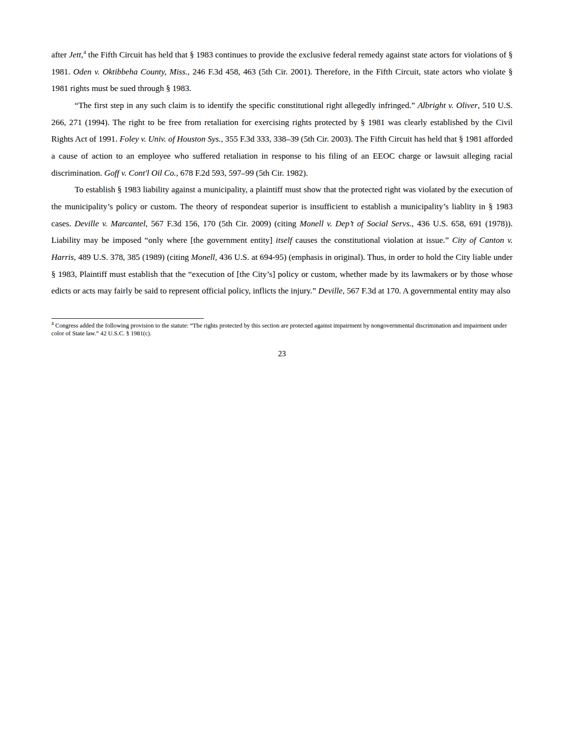after Jett,4 the Fifth Circuit has held that § 1983 continues to provide the exclusive federal remedy against state actors for violations of § 1981. Oden v. Oktibbeha County, Miss., 246 F.3d 458, 463 (5th Cir. 2001). Therefore, in the Fifth Circuit, state actors who violate § 1981 rights must be sued through § 1983.
“The first step in any such claim is to identify the specific constitutional right allegedly infringed.” Albright v. Oliver, 510 U.S. 266, 271 (1994). The right to be free from retaliation for exercising rights protected by § 1981 was clearly established by the Civil Rights Act of 1991. Foley v. Univ. of Houston Sys., 355 F.3d 333, 338–39 (5th Cir. 2003). The Fifth Circuit has held that § 1981 afforded a cause of action to an employee who suffered retaliation in response to his filing of an EEOC charge or lawsuit alleging racial discrimination. Goff v. Cont'l Oil Co., 678 F.2d 593, 597–99 (5th Cir. 1982).
To establish § 1983 liability against a municipality, a plaintiff must show that the protected right was violated by the execution of the municipality’s policy or custom. The theory of respondeat superior is insufficient to establish a municipality’s liablity in § 1983 cases. Deville v. Marcantel, 567 F.3d 156, 170 (5th Cir. 2009) (citing Monell v. Dep’t of Social Servs., 436 U.S. 658, 691 (1978)). Liability may be imposed “only where [the government entity] itself causes the constitutional violation at issue.” City of Canton v. Harris, 489 U.S. 378, 385 (1989) (citing Monell, 436 U.S. at 694-95) (emphasis in original). Thus, in order to hold the City liable under § 1983, Plaintiff must establish that the “execution of [the City’s] policy or custom, whether made by its lawmakers or by those whose edicts or acts may fairly be said to represent official policy, inflicts the injury.” Deville, 567 F.3d at 170. A governmental entity may also
4 Congress added the following provision to the statute: “The rights protected by this section are protected against impairment by nongovernmental discrimination and impairment under color of State law.” 42 U.S.C. § 1981(c).
23